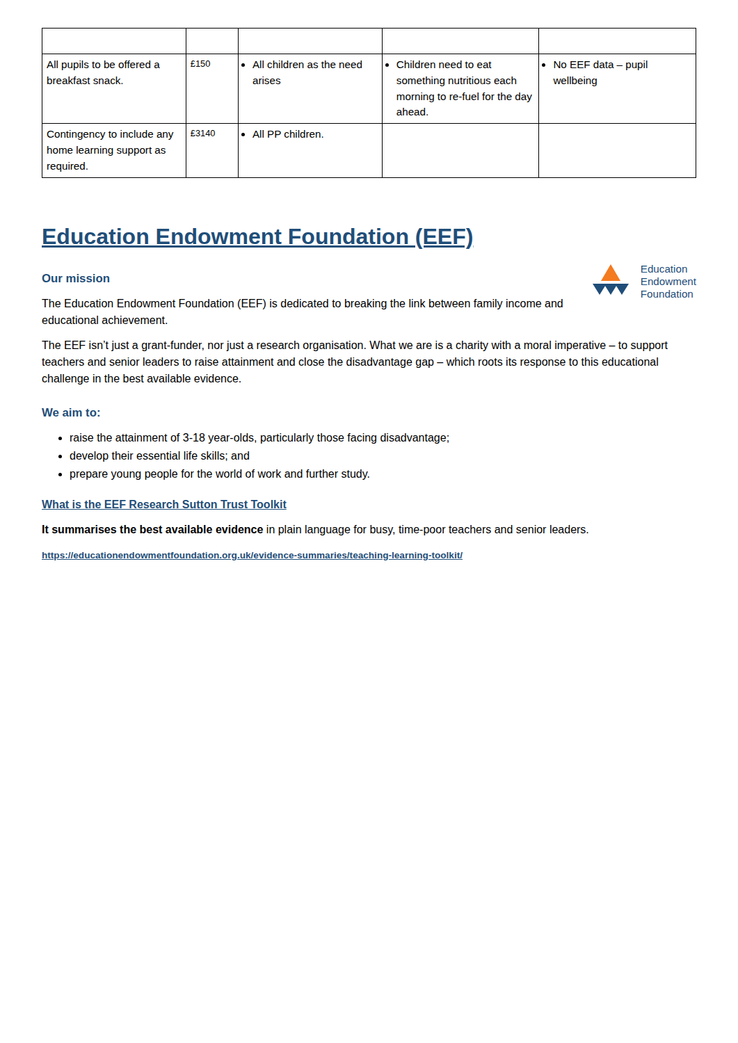| All pupils to be offered a breakfast snack. | £150 | All children as the need arises | Children need to eat something nutritious each morning to re-fuel for the day ahead. | No EEF data – pupil wellbeing |
| Contingency to include any home learning support as required. | £3140 | All PP children. | | |
Education Endowment Foundation (EEF)
Education
Endowment
Foundation
Our mission
The Education Endowment Foundation (EEF) is dedicated to breaking the link between family income and educational achievement.
The EEF isn’t just a grant-funder, nor just a research organisation. What we are is a charity with a moral imperative – to support teachers and senior leaders to raise attainment and close the disadvantage gap – which roots its response to this educational challenge in the best available evidence.
We aim to:
raise the attainment of 3-18 year-olds, particularly those facing disadvantage;
develop their essential life skills; and
prepare young people for the world of work and further study.
What is the EEF Research Sutton Trust Toolkit
It summarises the best available evidence in plain language for busy, time-poor teachers and senior leaders.
https://educationendowmentfoundation.org.uk/evidence-summaries/teaching-learning-toolkit/